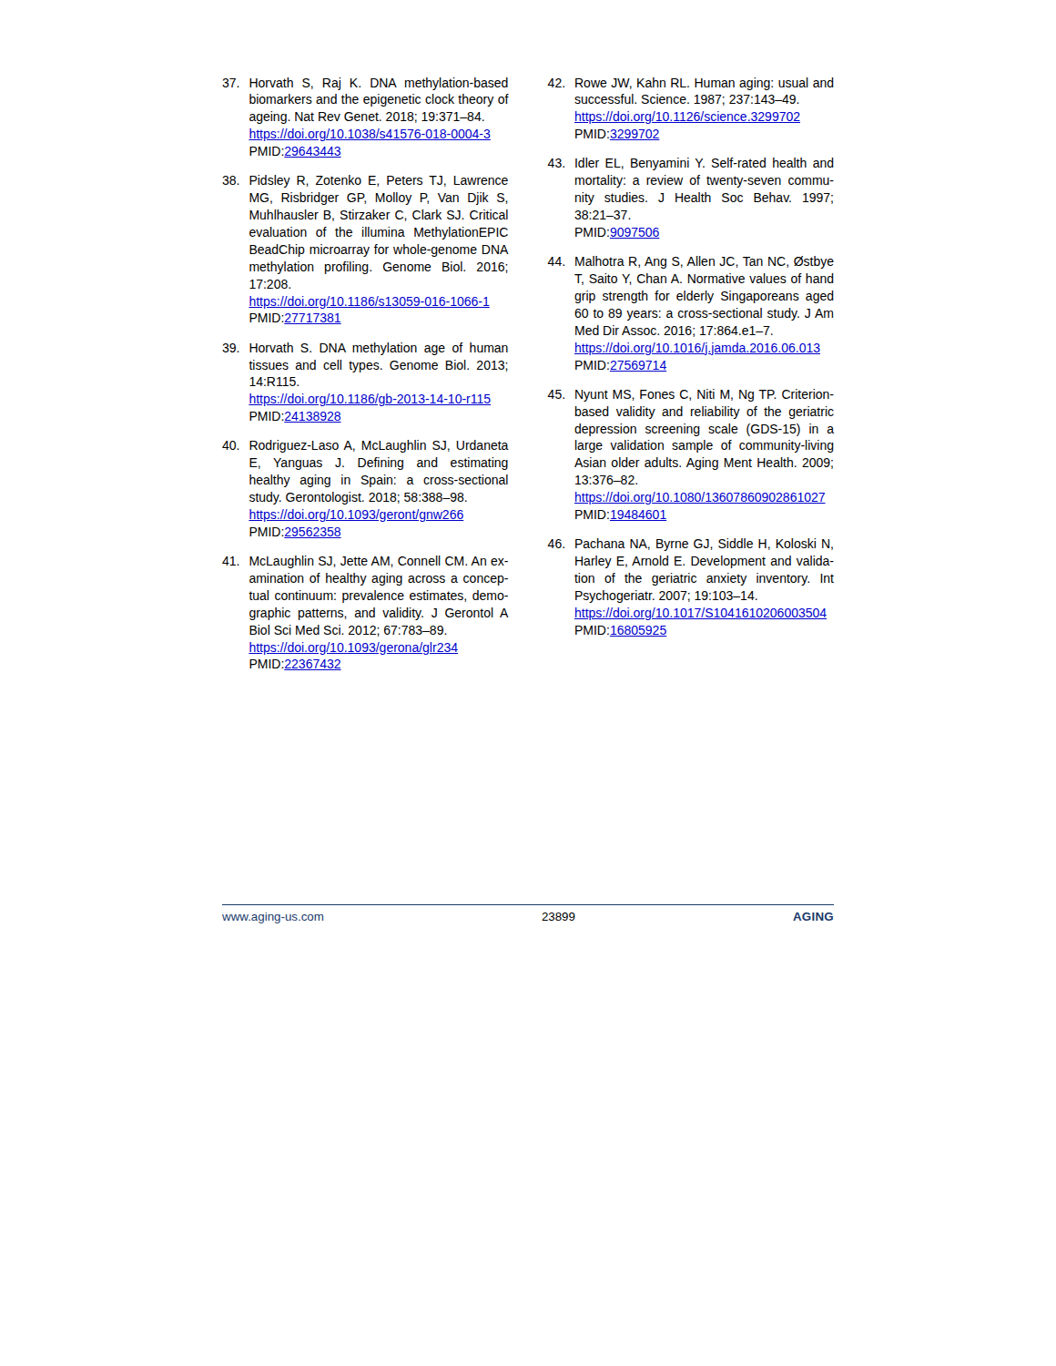37. Horvath S, Raj K. DNA methylation-based biomarkers and the epigenetic clock theory of ageing. Nat Rev Genet. 2018; 19:371–84. https://doi.org/10.1038/s41576-018-0004-3 PMID:29643443
38. Pidsley R, Zotenko E, Peters TJ, Lawrence MG, Risbridger GP, Molloy P, Van Djik S, Muhlhausler B, Stirzaker C, Clark SJ. Critical evaluation of the illumina MethylationEPIC BeadChip microarray for whole-genome DNA methylation profiling. Genome Biol. 2016; 17:208. https://doi.org/10.1186/s13059-016-1066-1 PMID:27717381
39. Horvath S. DNA methylation age of human tissues and cell types. Genome Biol. 2013; 14:R115. https://doi.org/10.1186/gb-2013-14-10-r115 PMID:24138928
40. Rodriguez-Laso A, McLaughlin SJ, Urdaneta E, Yanguas J. Defining and estimating healthy aging in Spain: a cross-sectional study. Gerontologist. 2018; 58:388–98. https://doi.org/10.1093/geront/gnw266 PMID:29562358
41. McLaughlin SJ, Jette AM, Connell CM. An examination of healthy aging across a conceptual continuum: prevalence estimates, demographic patterns, and validity. J Gerontol A Biol Sci Med Sci. 2012; 67:783–89. https://doi.org/10.1093/gerona/glr234 PMID:22367432
42. Rowe JW, Kahn RL. Human aging: usual and successful. Science. 1987; 237:143–49. https://doi.org/10.1126/science.3299702 PMID:3299702
43. Idler EL, Benyamini Y. Self-rated health and mortality: a review of twenty-seven community studies. J Health Soc Behav. 1997; 38:21–37. PMID:9097506
44. Malhotra R, Ang S, Allen JC, Tan NC, Østbye T, Saito Y, Chan A. Normative values of hand grip strength for elderly Singaporeans aged 60 to 89 years: a cross-sectional study. J Am Med Dir Assoc. 2016; 17:864.e1–7. https://doi.org/10.1016/j.jamda.2016.06.013 PMID:27569714
45. Nyunt MS, Fones C, Niti M, Ng TP. Criterion-based validity and reliability of the geriatric depression screening scale (GDS-15) in a large validation sample of community-living Asian older adults. Aging Ment Health. 2009; 13:376–82. https://doi.org/10.1080/13607860902861027 PMID:19484601
46. Pachana NA, Byrne GJ, Siddle H, Koloski N, Harley E, Arnold E. Development and validation of the geriatric anxiety inventory. Int Psychogeriatr. 2007; 19:103–14. https://doi.org/10.1017/S1041610206003504 PMID:16805925
www.aging-us.com
23899
AGING